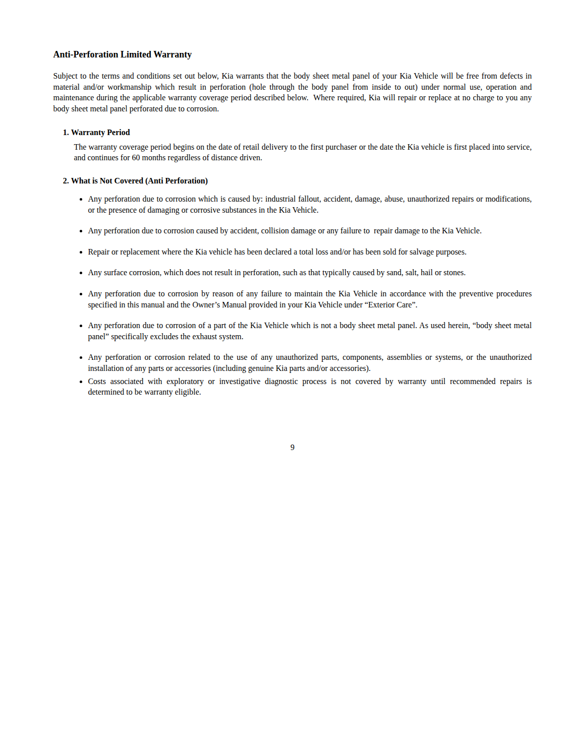Anti-Perforation Limited Warranty
Subject to the terms and conditions set out below, Kia warrants that the body sheet metal panel of your Kia Vehicle will be free from defects in material and/or workmanship which result in perforation (hole through the body panel from inside to out) under normal use, operation and maintenance during the applicable warranty coverage period described below. Where required, Kia will repair or replace at no charge to you any body sheet metal panel perforated due to corrosion.
Warranty Period
The warranty coverage period begins on the date of retail delivery to the first purchaser or the date the Kia vehicle is first placed into service, and continues for 60 months regardless of distance driven.
What is Not Covered (Anti Perforation)
Any perforation due to corrosion which is caused by: industrial fallout, accident, damage, abuse, unauthorized repairs or modifications, or the presence of damaging or corrosive substances in the Kia Vehicle.
Any perforation due to corrosion caused by accident, collision damage or any failure to repair damage to the Kia Vehicle.
Repair or replacement where the Kia vehicle has been declared a total loss and/or has been sold for salvage purposes.
Any surface corrosion, which does not result in perforation, such as that typically caused by sand, salt, hail or stones.
Any perforation due to corrosion by reason of any failure to maintain the Kia Vehicle in accordance with the preventive procedures specified in this manual and the Owner’s Manual provided in your Kia Vehicle under “Exterior Care”.
Any perforation due to corrosion of a part of the Kia Vehicle which is not a body sheet metal panel. As used herein, “body sheet metal panel” specifically excludes the exhaust system.
Any perforation or corrosion related to the use of any unauthorized parts, components, assemblies or systems, or the unauthorized installation of any parts or accessories (including genuine Kia parts and/or accessories).
Costs associated with exploratory or investigative diagnostic process is not covered by warranty until recommended repairs is determined to be warranty eligible.
9